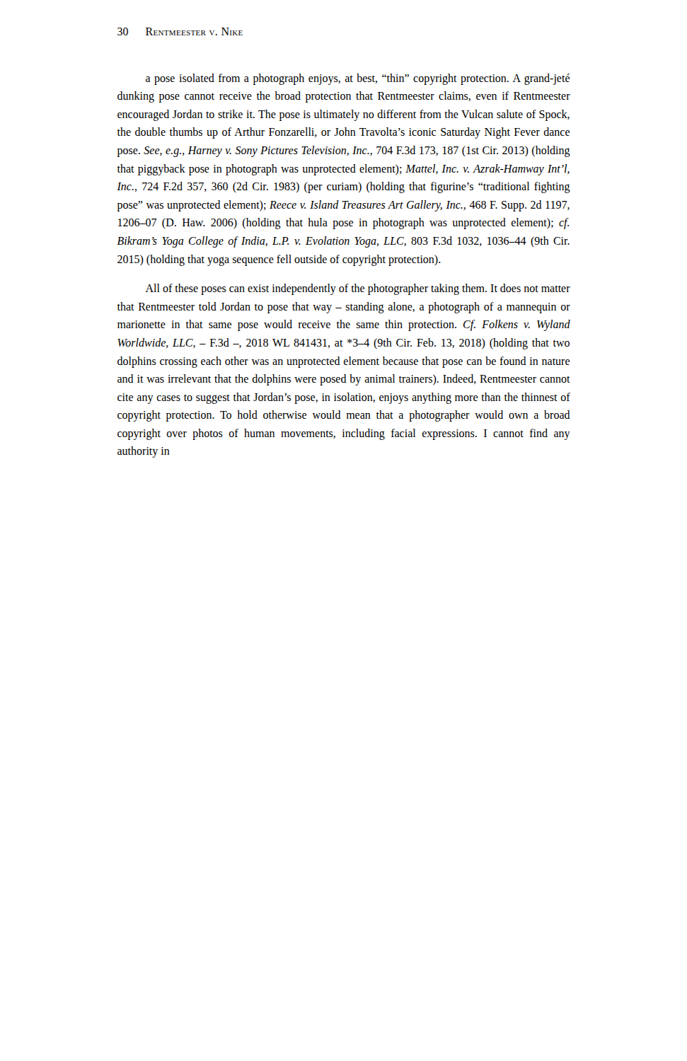30 Rentmeester v. Nike
a pose isolated from a photograph enjoys, at best, “thin” copyright protection. A grand-jeté dunking pose cannot receive the broad protection that Rentmeester claims, even if Rentmeester encouraged Jordan to strike it. The pose is ultimately no different from the Vulcan salute of Spock, the double thumbs up of Arthur Fonzarelli, or John Travolta’s iconic Saturday Night Fever dance pose. See, e.g., Harney v. Sony Pictures Television, Inc., 704 F.3d 173, 187 (1st Cir. 2013) (holding that piggyback pose in photograph was unprotected element); Mattel, Inc. v. Azrak-Hamway Int’l, Inc., 724 F.2d 357, 360 (2d Cir. 1983) (per curiam) (holding that figurine’s “traditional fighting pose” was unprotected element); Reece v. Island Treasures Art Gallery, Inc., 468 F. Supp. 2d 1197, 1206–07 (D. Haw. 2006) (holding that hula pose in photograph was unprotected element); cf. Bikram’s Yoga College of India, L.P. v. Evolation Yoga, LLC, 803 F.3d 1032, 1036–44 (9th Cir. 2015) (holding that yoga sequence fell outside of copyright protection).
All of these poses can exist independently of the photographer taking them. It does not matter that Rentmeester told Jordan to pose that way – standing alone, a photograph of a mannequin or marionette in that same pose would receive the same thin protection. Cf. Folkens v. Wyland Worldwide, LLC, – F.3d –, 2018 WL 841431, at *3–4 (9th Cir. Feb. 13, 2018) (holding that two dolphins crossing each other was an unprotected element because that pose can be found in nature and it was irrelevant that the dolphins were posed by animal trainers). Indeed, Rentmeester cannot cite any cases to suggest that Jordan’s pose, in isolation, enjoys anything more than the thinnest of copyright protection. To hold otherwise would mean that a photographer would own a broad copyright over photos of human movements, including facial expressions. I cannot find any authority in